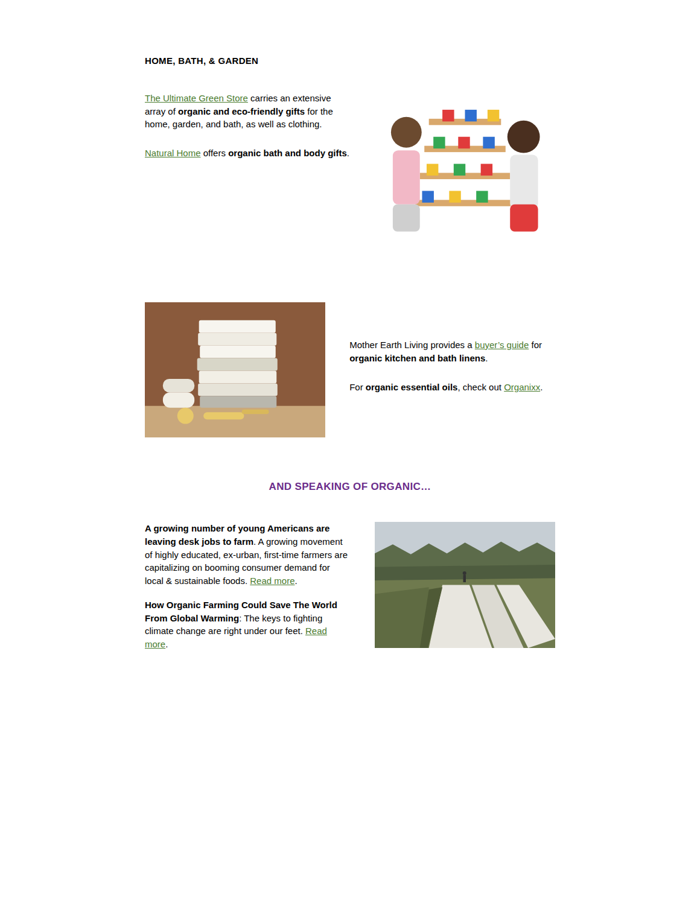HOME, BATH, & GARDEN
The Ultimate Green Store carries an extensive array of organic and eco-friendly gifts for the home, garden, and bath, as well as clothing.
Natural Home offers organic bath and body gifts.
Mother Earth Living provides a buyer’s guide for organic kitchen and bath linens.
For organic essential oils, check out Organixx.
AND SPEAKING OF ORGANIC…
A growing number of young Americans are leaving desk jobs to farm. A growing movement of highly educated, ex-urban, first-time farmers are capitalizing on booming consumer demand for local & sustainable foods. Read more.
How Organic Farming Could Save The World From Global Warming: The keys to fighting climate change are right under our feet. Read more.